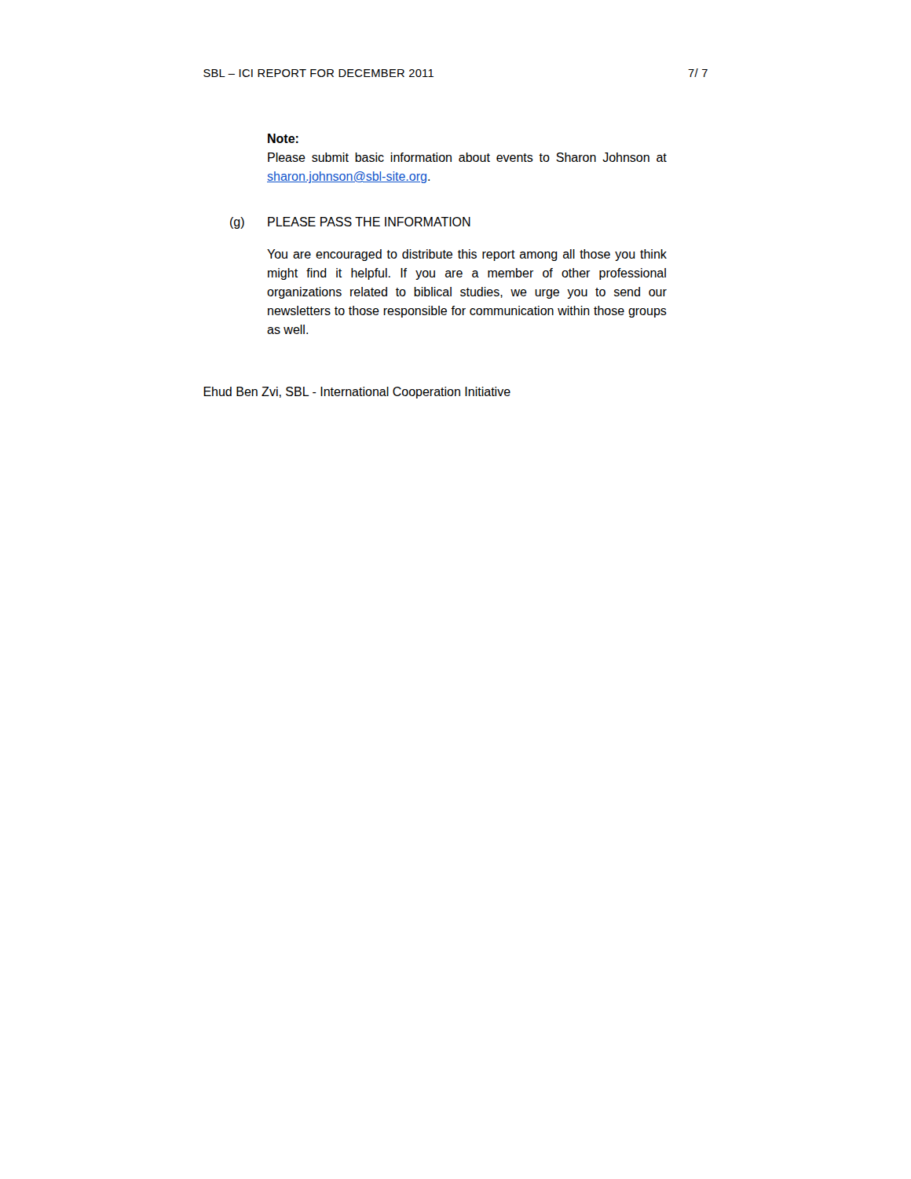SBL – ICI Report for December 2011 7/ 7
Note:
Please submit basic information about events to Sharon Johnson at sharon.johnson@sbl-site.org.
(g) PLEASE PASS THE INFORMATION
You are encouraged to distribute this report among all those you think might find it helpful. If you are a member of other professional organizations related to biblical studies, we urge you to send our newsletters to those responsible for communication within those groups as well.
Ehud Ben Zvi, SBL - International Cooperation Initiative